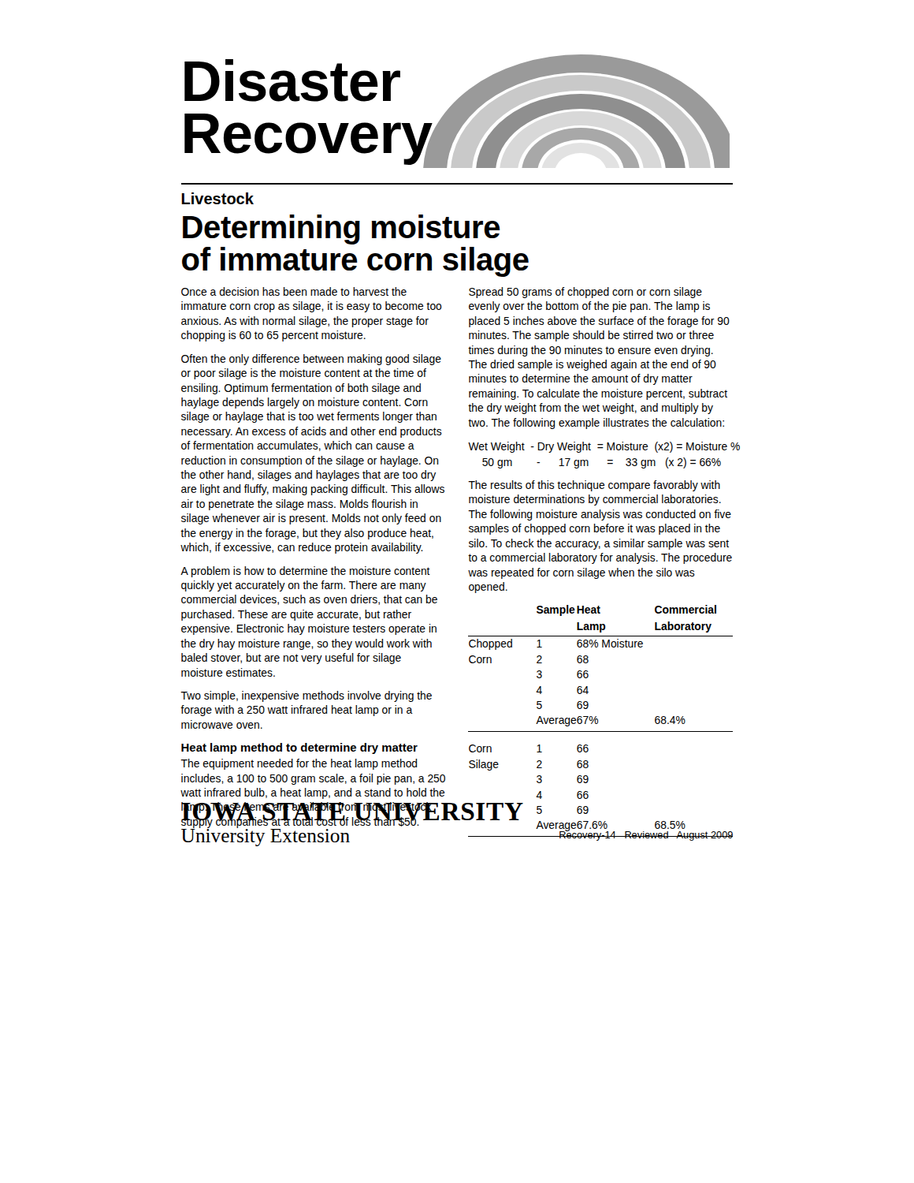Disaster
Recovery
Livestock
Determining moisture
of immature corn silage
Once a decision has been made to harvest the immature corn crop as silage, it is easy to become too anxious. As with normal silage, the proper stage for chopping is 60 to 65 percent moisture.
Often the only difference between making good silage or poor silage is the moisture content at the time of ensiling. Optimum fermentation of both silage and haylage depends largely on moisture content. Corn silage or haylage that is too wet ferments longer than necessary. An excess of acids and other end products of fermentation accumulates, which can cause a reduction in consumption of the silage or haylage. On the other hand, silages and haylages that are too dry are light and fluffy, making packing difficult. This allows air to penetrate the silage mass. Molds flourish in silage whenever air is present. Molds not only feed on the energy in the forage, but they also produce heat, which, if excessive, can reduce protein availability.
A problem is how to determine the moisture content quickly yet accurately on the farm. There are many commercial devices, such as oven driers, that can be purchased. These are quite accurate, but rather expensive. Electronic hay moisture testers operate in the dry hay moisture range, so they would work with baled stover, but are not very useful for silage moisture estimates.
Two simple, inexpensive methods involve drying the forage with a 250 watt infrared heat lamp or in a microwave oven.
Heat lamp method to determine dry matter
The equipment needed for the heat lamp method includes, a 100 to 500 gram scale, a foil pie pan, a 250 watt infrared bulb, a heat lamp, and a stand to hold the lamp. These items are available from most livestock supply companies at a total cost of less than $50.
Spread 50 grams of chopped corn or corn silage evenly over the bottom of the pie pan. The lamp is placed 5 inches above the surface of the forage for 90 minutes. The sample should be stirred two or three times during the 90 minutes to ensure even drying. The dried sample is weighed again at the end of 90 minutes to determine the amount of dry matter remaining. To calculate the moisture percent, subtract the dry weight from the wet weight, and multiply by two. The following example illustrates the calculation:
Wet Weight - Dry Weight = Moisture (x2) = Moisture %
50 gm - 17 gm = 33 gm (x 2) = 66%
The results of this technique compare favorably with moisture determinations by commercial laboratories. The following moisture analysis was conducted on five samples of chopped corn before it was placed in the silo. To check the accuracy, a similar sample was sent to a commercial laboratory for analysis. The procedure was repeated for corn silage when the silo was opened.
| | Sample | Heat | Commercial |
| --- | --- | --- | --- |
| | | Lamp | Laboratory |
| Chopped | 1 | 68% Moisture | |
| Corn | 2 | 68 | |
| | 3 | 66 | |
| | 4 | 64 | |
| | 5 | 69 | |
| | Average | 67% | 68.4% |
| Corn | 1 | 66 | |
| Silage | 2 | 68 | |
| | 3 | 69 | |
| | 4 | 66 | |
| | 5 | 69 | |
| | Average | 67.6% | 68.5% |
IOWA STATE UNIVERSITY
University Extension
Recovery-14 Reviewed August 2009